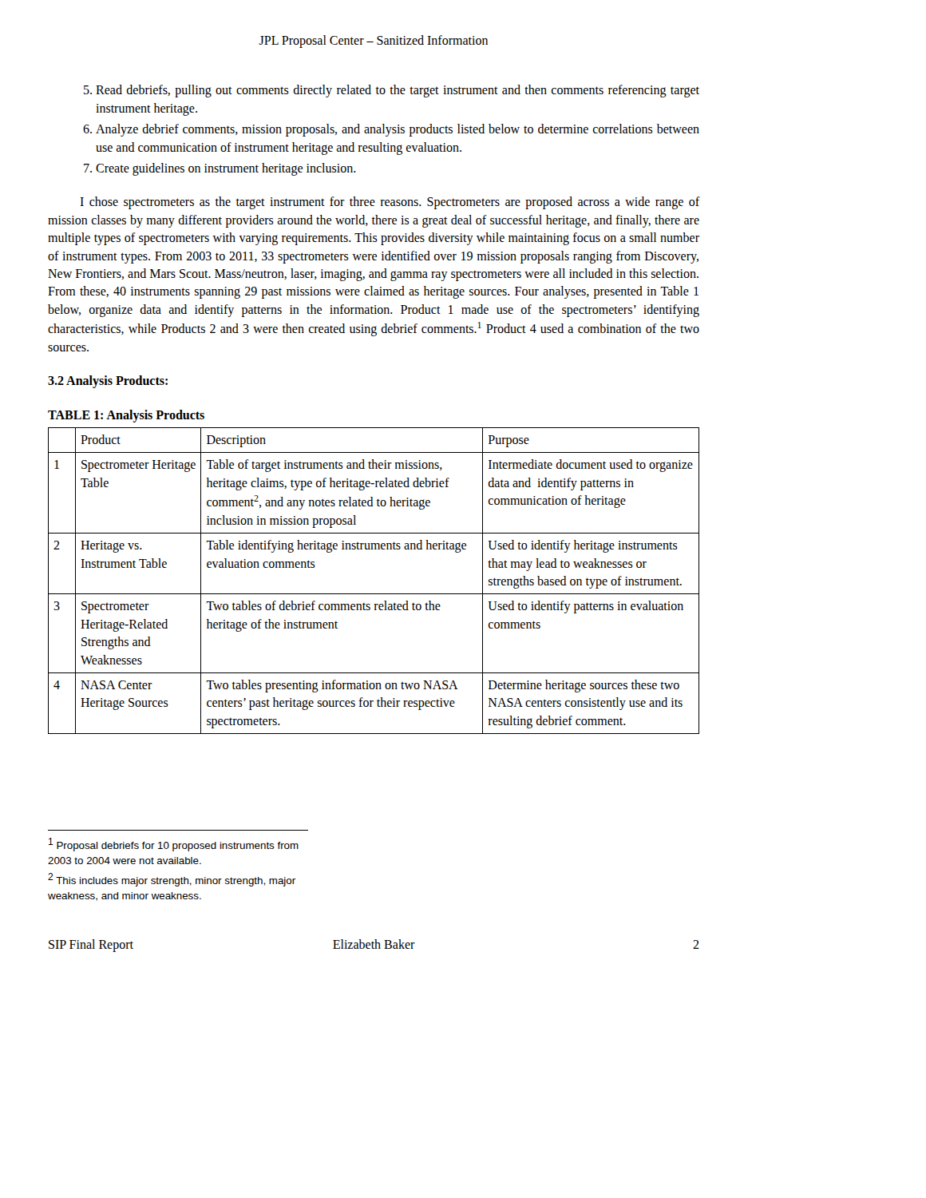JPL Proposal Center – Sanitized Information
Read debriefs, pulling out comments directly related to the target instrument and then comments referencing target instrument heritage.
Analyze debrief comments, mission proposals, and analysis products listed below to determine correlations between use and communication of instrument heritage and resulting evaluation.
Create guidelines on instrument heritage inclusion.
I chose spectrometers as the target instrument for three reasons. Spectrometers are proposed across a wide range of mission classes by many different providers around the world, there is a great deal of successful heritage, and finally, there are multiple types of spectrometers with varying requirements. This provides diversity while maintaining focus on a small number of instrument types. From 2003 to 2011, 33 spectrometers were identified over 19 mission proposals ranging from Discovery, New Frontiers, and Mars Scout. Mass/neutron, laser, imaging, and gamma ray spectrometers were all included in this selection. From these, 40 instruments spanning 29 past missions were claimed as heritage sources. Four analyses, presented in Table 1 below, organize data and identify patterns in the information. Product 1 made use of the spectrometers’ identifying characteristics, while Products 2 and 3 were then created using debrief comments.1 Product 4 used a combination of the two sources.
3.2 Analysis Products:
TABLE 1: Analysis Products
| | Product | Description | Purpose |
| 1 | Spectrometer Heritage Table | Table of target instruments and their missions, heritage claims, type of heritage-related debrief comment 2 , and any notes related to heritage inclusion in mission proposal | Intermediate document used to organize data and identify patterns in communication of heritage |
| 2 | Heritage vs. Instrument Table | Table identifying heritage instruments and heritage evaluation comments | Used to identify heritage instruments that may lead to weaknesses or strengths based on type of instrument. |
| 3 | Spectrometer Heritage-Related Strengths and Weaknesses | Two tables of debrief comments related to the heritage of the instrument | Used to identify patterns in evaluation comments |
| 4 | NASA Center Heritage Sources | Two tables presenting information on two NASA centers’ past heritage sources for their respective spectrometers. | Determine heritage sources these two NASA centers consistently use and its resulting debrief comment. |
1 Proposal debriefs for 10 proposed instruments from 2003 to 2004 were not available.
2 This includes major strength, minor strength, major weakness, and minor weakness.
SIP Final Report
Elizabeth Baker
2